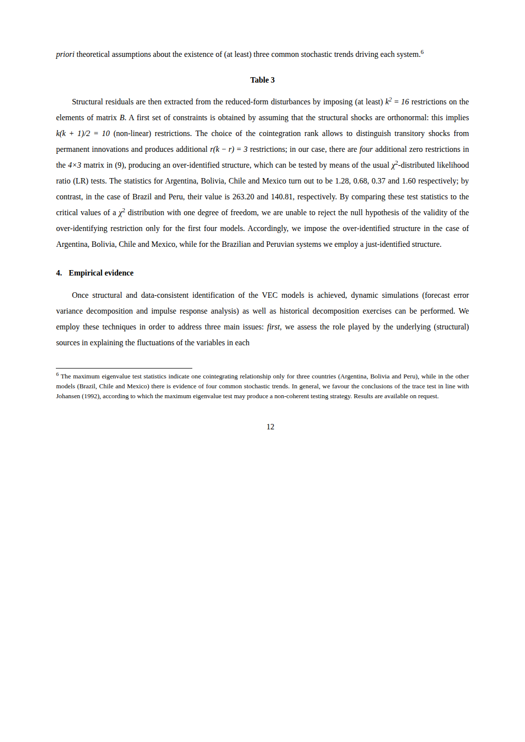priori theoretical assumptions about the existence of (at least) three common stochastic trends driving each system.6
Table 3
Structural residuals are then extracted from the reduced‑form disturbances by imposing (at least) k2 = 16 restrictions on the elements of matrix B. A first set of constraints is obtained by assuming that the structural shocks are orthonormal: this implies k(k + 1)/2 = 10 (non-linear) restrictions. The choice of the cointegration rank allows to distinguish transitory shocks from permanent innovations and produces additional r(k − r) = 3 restrictions; in our case, there are four additional zero restrictions in the 4×3 matrix in (9), producing an over‑identified structure, which can be tested by means of the usual χ2-distributed likelihood ratio (LR) tests. The statistics for Argentina, Bolivia, Chile and Mexico turn out to be 1.28, 0.68, 0.37 and 1.60 respectively; by contrast, in the case of Brazil and Peru, their value is 263.20 and 140.81, respectively. By comparing these test statistics to the critical values of a χ2 distribution with one degree of freedom, we are unable to reject the null hypothesis of the validity of the over‑identifying restriction only for the first four models. Accordingly, we impose the over‑identified structure in the case of Argentina, Bolivia, Chile and Mexico, while for the Brazilian and Peruvian systems we employ a just‑identified structure.
4. Empirical evidence
Once structural and data‑consistent identification of the VEC models is achieved, dynamic simulations (forecast error variance decomposition and impulse response analysis) as well as historical decomposition exercises can be performed. We employ these techniques in order to address three main issues: first, we assess the role played by the underlying (structural) sources in explaining the fluctuations of the variables in each
6 The maximum eigenvalue test statistics indicate one cointegrating relationship only for three countries (Argentina, Bolivia and Peru), while in the other models (Brazil, Chile and Mexico) there is evidence of four common stochastic trends. In general, we favour the conclusions of the trace test in line with Johansen (1992), according to which the maximum eigenvalue test may produce a non‑coherent testing strategy. Results are available on request.
12